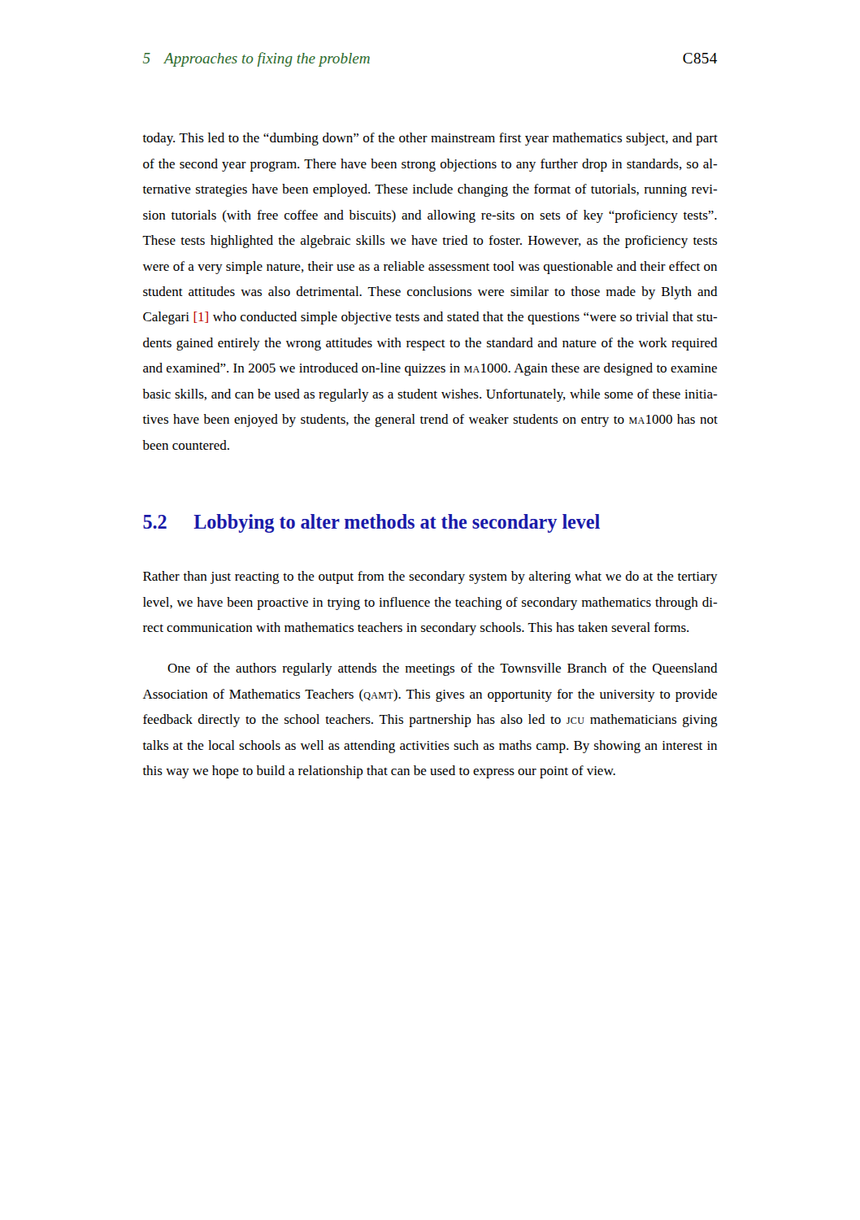5 Approaches to fixing the problem
C854
today. This led to the “dumbing down” of the other mainstream first year mathematics subject, and part of the second year program. There have been strong objections to any further drop in standards, so alternative strategies have been employed. These include changing the format of tutorials, running revision tutorials (with free coffee and biscuits) and allowing re-sits on sets of key “proficiency tests”. These tests highlighted the algebraic skills we have tried to foster. However, as the proficiency tests were of a very simple nature, their use as a reliable assessment tool was questionable and their effect on student attitudes was also detrimental. These conclusions were similar to those made by Blyth and Calegari [1] who conducted simple objective tests and stated that the questions “were so trivial that students gained entirely the wrong attitudes with respect to the standard and nature of the work required and examined”. In 2005 we introduced on-line quizzes in ma1000. Again these are designed to examine basic skills, and can be used as regularly as a student wishes. Unfortunately, while some of these initiatives have been enjoyed by students, the general trend of weaker students on entry to ma1000 has not been countered.
5.2 Lobbying to alter methods at the secondary level
Rather than just reacting to the output from the secondary system by altering what we do at the tertiary level, we have been proactive in trying to influence the teaching of secondary mathematics through direct communication with mathematics teachers in secondary schools. This has taken several forms.
One of the authors regularly attends the meetings of the Townsville Branch of the Queensland Association of Mathematics Teachers (qamt). This gives an opportunity for the university to provide feedback directly to the school teachers. This partnership has also led to jcu mathematicians giving talks at the local schools as well as attending activities such as maths camp. By showing an interest in this way we hope to build a relationship that can be used to express our point of view.